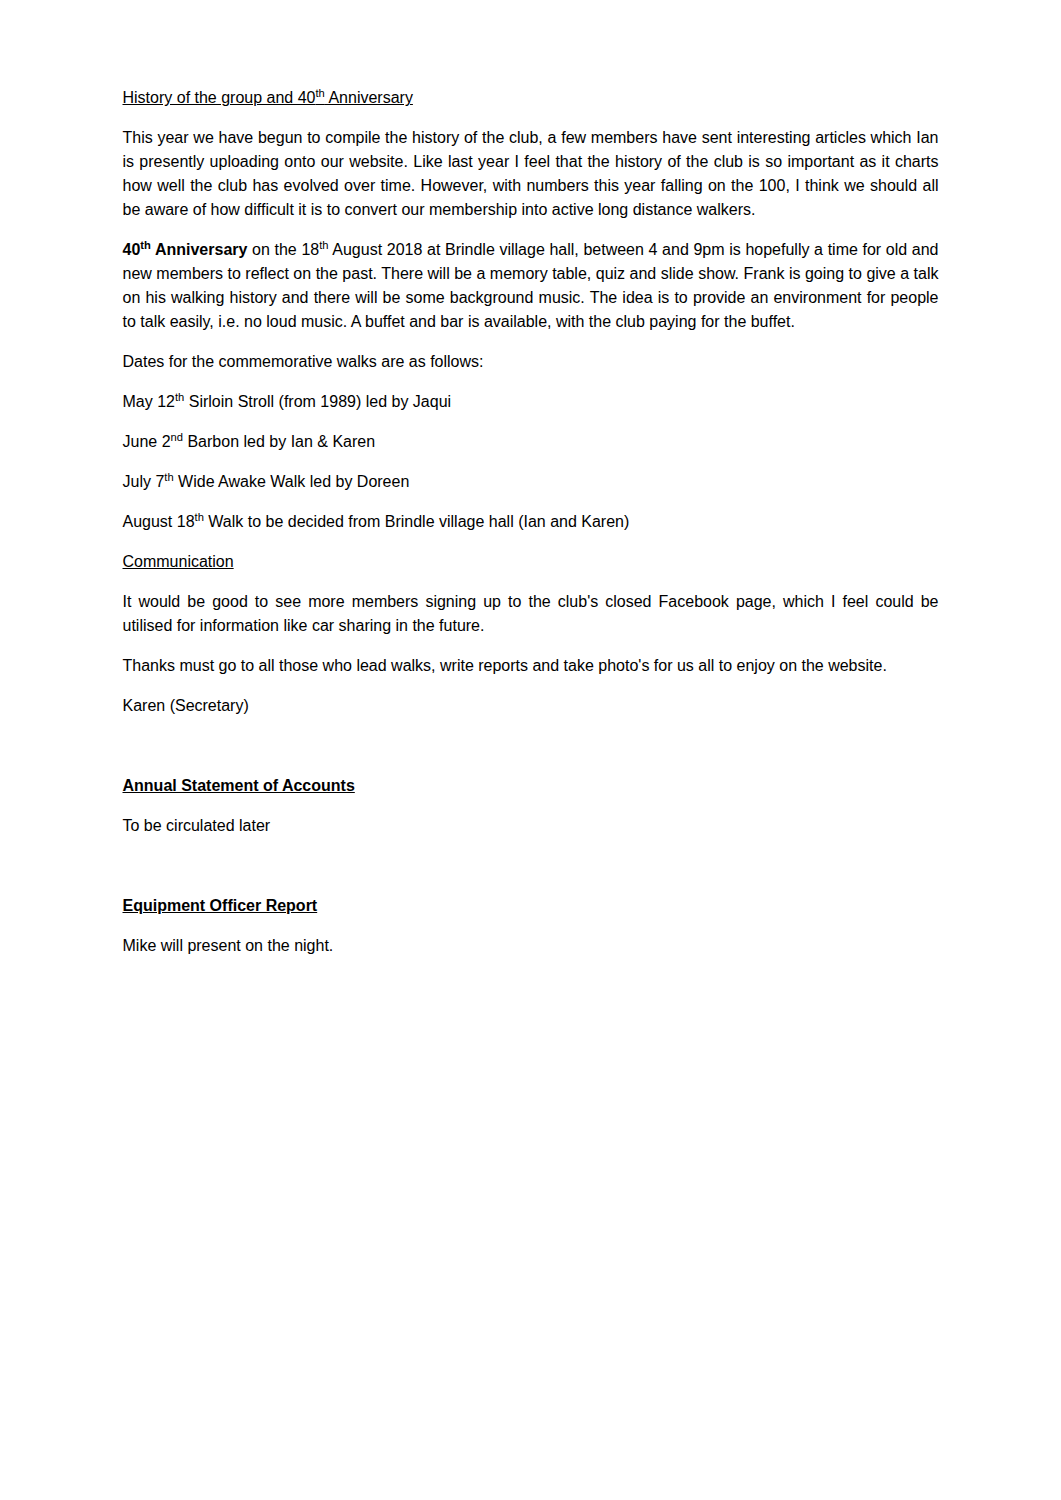History of the group and 40th Anniversary
This year we have begun to compile the history of the club, a few members have sent interesting articles which Ian is presently uploading onto our website. Like last year I feel that the history of the club is so important as it charts how well the club has evolved over time. However, with numbers this year falling on the 100, I think we should all be aware of how difficult it is to convert our membership into active long distance walkers.
40th Anniversary on the 18th August 2018 at Brindle village hall, between 4 and 9pm is hopefully a time for old and new members to reflect on the past. There will be a memory table, quiz and slide show. Frank is going to give a talk on his walking history and there will be some background music. The idea is to provide an environment for people to talk easily, i.e. no loud music. A buffet and bar is available, with the club paying for the buffet.
Dates for the commemorative walks are as follows:
May 12th Sirloin Stroll (from 1989) led by Jaqui
June 2nd Barbon led by Ian & Karen
July 7th Wide Awake Walk led by Doreen
August 18th Walk to be decided from Brindle village hall (Ian and Karen)
Communication
It would be good to see more members signing up to the club's closed Facebook page, which I feel could be utilised for information like car sharing in the future.
Thanks must go to all those who lead walks, write reports and take photo's for us all to enjoy on the website.
Karen (Secretary)
Annual Statement of Accounts
To be circulated later
Equipment Officer Report
Mike will present on the night.